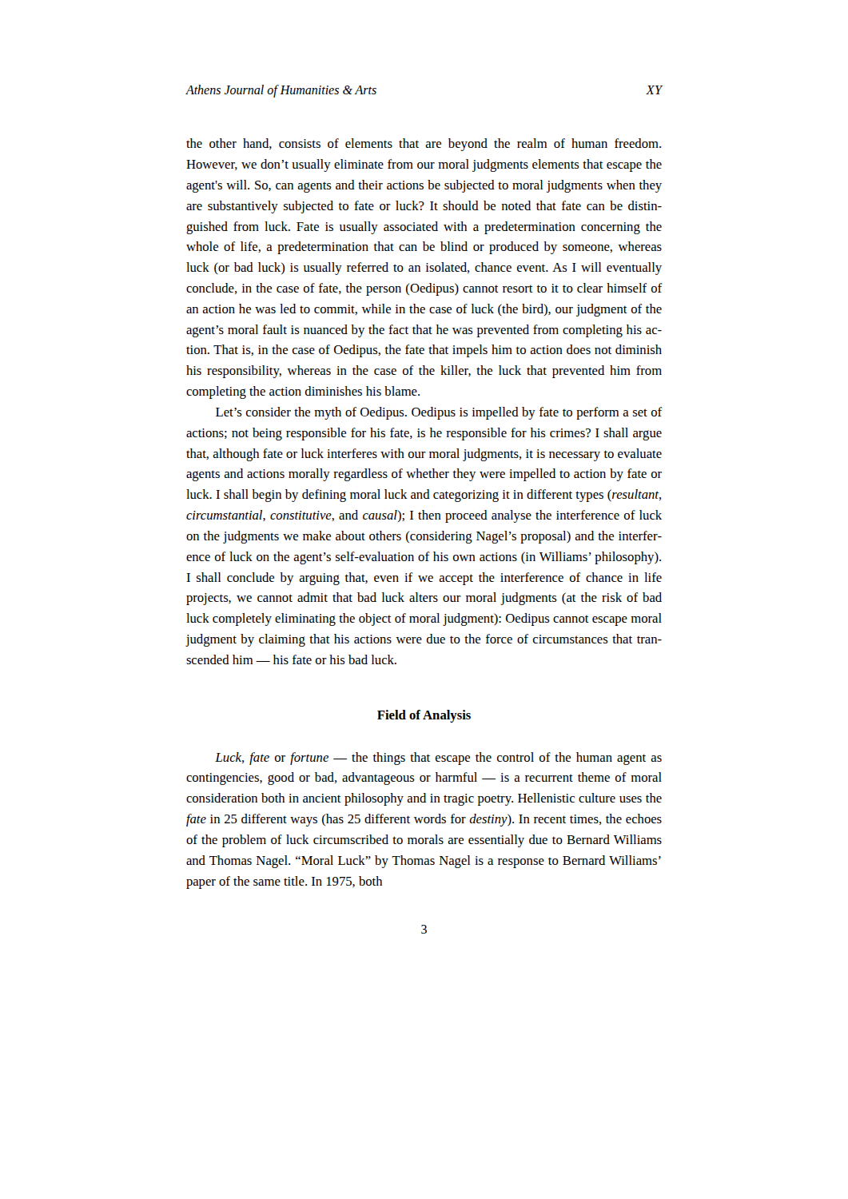Athens Journal of Humanities & Arts XY
the other hand, consists of elements that are beyond the realm of human freedom. However, we don’t usually eliminate from our moral judgments elements that escape the agent's will. So, can agents and their actions be subjected to moral judgments when they are substantively subjected to fate or luck? It should be noted that fate can be distinguished from luck. Fate is usually associated with a predetermination concerning the whole of life, a predetermination that can be blind or produced by someone, whereas luck (or bad luck) is usually referred to an isolated, chance event. As I will eventually conclude, in the case of fate, the person (Oedipus) cannot resort to it to clear himself of an action he was led to commit, while in the case of luck (the bird), our judgment of the agent’s moral fault is nuanced by the fact that he was prevented from completing his action. That is, in the case of Oedipus, the fate that impels him to action does not diminish his responsibility, whereas in the case of the killer, the luck that prevented him from completing the action diminishes his blame.
Let’s consider the myth of Oedipus. Oedipus is impelled by fate to perform a set of actions; not being responsible for his fate, is he responsible for his crimes? I shall argue that, although fate or luck interferes with our moral judgments, it is necessary to evaluate agents and actions morally regardless of whether they were impelled to action by fate or luck. I shall begin by defining moral luck and categorizing it in different types (resultant, circumstantial, constitutive, and causal); I then proceed analyse the interference of luck on the judgments we make about others (considering Nagel’s proposal) and the interference of luck on the agent’s self-evaluation of his own actions (in Williams’ philosophy). I shall conclude by arguing that, even if we accept the interference of chance in life projects, we cannot admit that bad luck alters our moral judgments (at the risk of bad luck completely eliminating the object of moral judgment): Oedipus cannot escape moral judgment by claiming that his actions were due to the force of circumstances that transcended him — his fate or his bad luck.
Field of Analysis
Luck, fate or fortune — the things that escape the control of the human agent as contingencies, good or bad, advantageous or harmful — is a recurrent theme of moral consideration both in ancient philosophy and in tragic poetry. Hellenistic culture uses the fate in 25 different ways (has 25 different words for destiny). In recent times, the echoes of the problem of luck circumscribed to morals are essentially due to Bernard Williams and Thomas Nagel. “Moral Luck” by Thomas Nagel is a response to Bernard Williams’ paper of the same title. In 1975, both
3